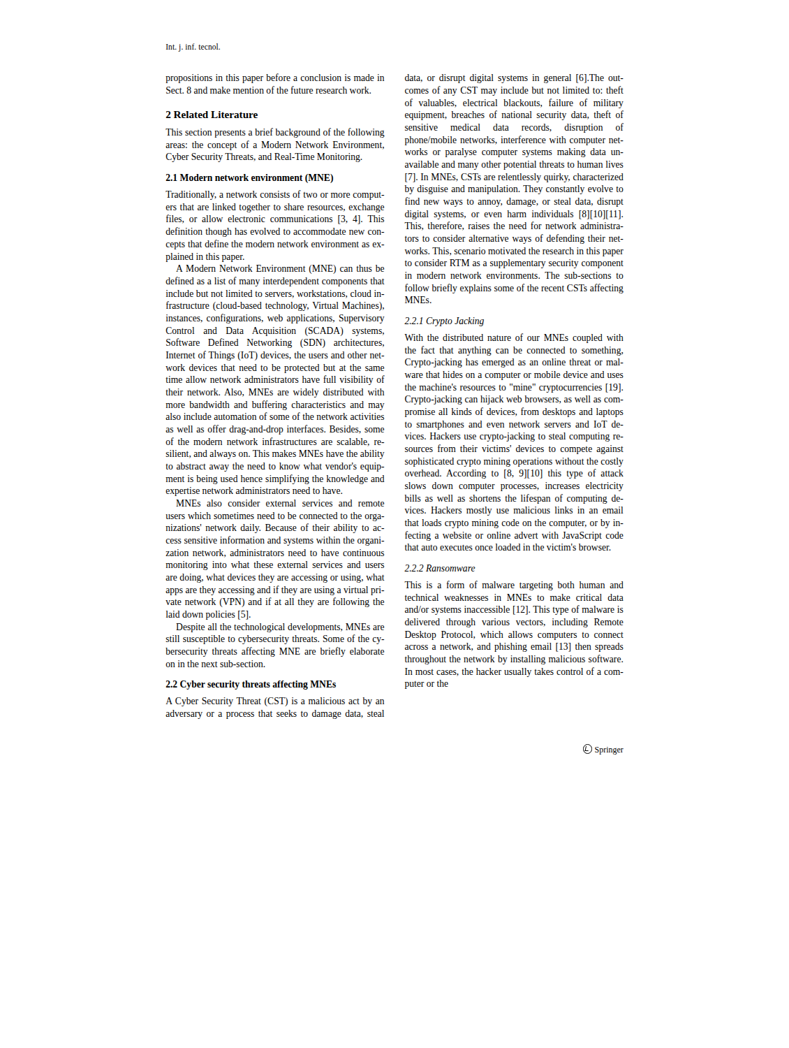Int. j. inf. tecnol.
propositions in this paper before a conclusion is made in Sect. 8 and make mention of the future research work.
2 Related Literature
This section presents a brief background of the following areas: the concept of a Modern Network Environment, Cyber Security Threats, and Real-Time Monitoring.
2.1 Modern network environment (MNE)
Traditionally, a network consists of two or more computers that are linked together to share resources, exchange files, or allow electronic communications [3, 4]. This definition though has evolved to accommodate new concepts that define the modern network environment as explained in this paper.
A Modern Network Environment (MNE) can thus be defined as a list of many interdependent components that include but not limited to servers, workstations, cloud infrastructure (cloud-based technology, Virtual Machines), instances, configurations, web applications, Supervisory Control and Data Acquisition (SCADA) systems, Software Defined Networking (SDN) architectures, Internet of Things (IoT) devices, the users and other network devices that need to be protected but at the same time allow network administrators have full visibility of their network. Also, MNEs are widely distributed with more bandwidth and buffering characteristics and may also include automation of some of the network activities as well as offer drag-and-drop interfaces. Besides, some of the modern network infrastructures are scalable, resilient, and always on. This makes MNEs have the ability to abstract away the need to know what vendor's equipment is being used hence simplifying the knowledge and expertise network administrators need to have.
MNEs also consider external services and remote users which sometimes need to be connected to the organizations' network daily. Because of their ability to access sensitive information and systems within the organization network, administrators need to have continuous monitoring into what these external services and users are doing, what devices they are accessing or using, what apps are they accessing and if they are using a virtual private network (VPN) and if at all they are following the laid down policies [5].
Despite all the technological developments, MNEs are still susceptible to cybersecurity threats. Some of the cybersecurity threats affecting MNE are briefly elaborate on in the next sub-section.
2.2 Cyber security threats affecting MNEs
A Cyber Security Threat (CST) is a malicious act by an adversary or a process that seeks to damage data, steal data, or disrupt digital systems in general [6].The outcomes of any CST may include but not limited to: theft of valuables, electrical blackouts, failure of military equipment, breaches of national security data, theft of sensitive medical data records, disruption of phone/mobile networks, interference with computer networks or paralyse computer systems making data unavailable and many other potential threats to human lives [7]. In MNEs, CSTs are relentlessly quirky, characterized by disguise and manipulation. They constantly evolve to find new ways to annoy, damage, or steal data, disrupt digital systems, or even harm individuals [8][10][11]. This, therefore, raises the need for network administrators to consider alternative ways of defending their networks. This, scenario motivated the research in this paper to consider RTM as a supplementary security component in modern network environments. The sub-sections to follow briefly explains some of the recent CSTs affecting MNEs.
2.2.1 Crypto Jacking
With the distributed nature of our MNEs coupled with the fact that anything can be connected to something, Crypto-jacking has emerged as an online threat or malware that hides on a computer or mobile device and uses the machine's resources to "mine" cryptocurrencies [19]. Crypto-jacking can hijack web browsers, as well as compromise all kinds of devices, from desktops and laptops to smartphones and even network servers and IoT devices. Hackers use crypto-jacking to steal computing resources from their victims' devices to compete against sophisticated crypto mining operations without the costly overhead. According to [8, 9][10] this type of attack slows down computer processes, increases electricity bills as well as shortens the lifespan of computing devices. Hackers mostly use malicious links in an email that loads crypto mining code on the computer, or by infecting a website or online advert with JavaScript code that auto executes once loaded in the victim's browser.
2.2.2 Ransomware
This is a form of malware targeting both human and technical weaknesses in MNEs to make critical data and/or systems inaccessible [12]. This type of malware is delivered through various vectors, including Remote Desktop Protocol, which allows computers to connect across a network, and phishing email [13] then spreads throughout the network by installing malicious software. In most cases, the hacker usually takes control of a computer or the
Springer